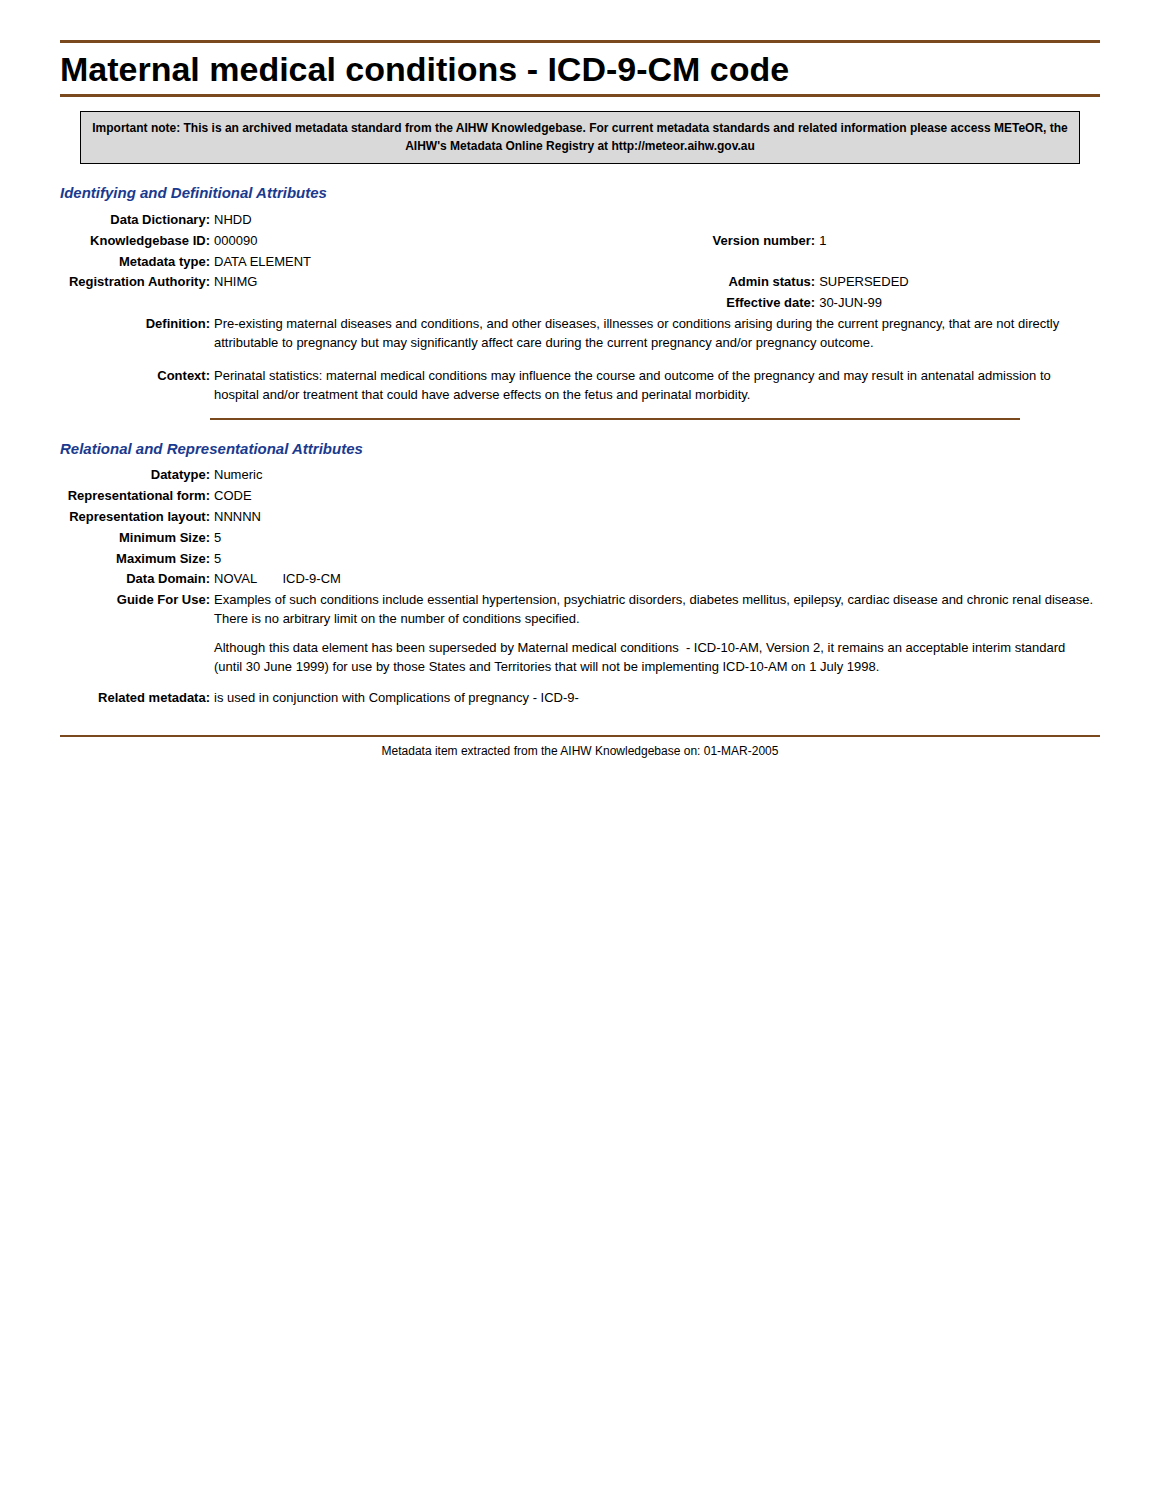Maternal medical conditions - ICD-9-CM code
Important note: This is an archived metadata standard from the AIHW Knowledgebase. For current metadata standards and related information please access METeOR, the AIHW's Metadata Online Registry at http://meteor.aihw.gov.au
Identifying and Definitional Attributes
| Data Dictionary: | NHDD | | |
| Knowledgebase ID: | 000090 | Version number: | 1 |
| Metadata type: | DATA ELEMENT | | |
| Registration Authority: | NHIMG | Admin status: | SUPERSEDED |
| | | Effective date: | 30-JUN-99 |
| Definition: | Pre-existing maternal diseases and conditions, and other diseases, illnesses or conditions arising during the current pregnancy, that are not directly attributable to pregnancy but may significantly affect care during the current pregnancy and/or pregnancy outcome. |
| Context: | Perinatal statistics: maternal medical conditions may influence the course and outcome of the pregnancy and may result in antenatal admission to hospital and/or treatment that could have adverse effects on the fetus and perinatal morbidity. |
Relational and Representational Attributes
| Datatype: | Numeric |
| Representational form: | CODE |
| Representation layout: | NNNNN |
| Minimum Size: | 5 |
| Maximum Size: | 5 |
| Data Domain: | NOVAL ICD-9-CM |
| Guide For Use: | Examples of such conditions include essential hypertension, psychiatric disorders, diabetes mellitus, epilepsy, cardiac disease and chronic renal disease. There is no arbitrary limit on the number of conditions specified. Although this data element has been superseded by Maternal medical conditions - ICD-10-AM, Version 2, it remains an acceptable interim standard (until 30 June 1999) for use by those States and Territories that will not be implementing ICD-10-AM on 1 July 1998. |
| Related metadata: | is used in conjunction with Complications of pregnancy - ICD-9- |
Metadata item extracted from the AIHW Knowledgebase on: 01-MAR-2005